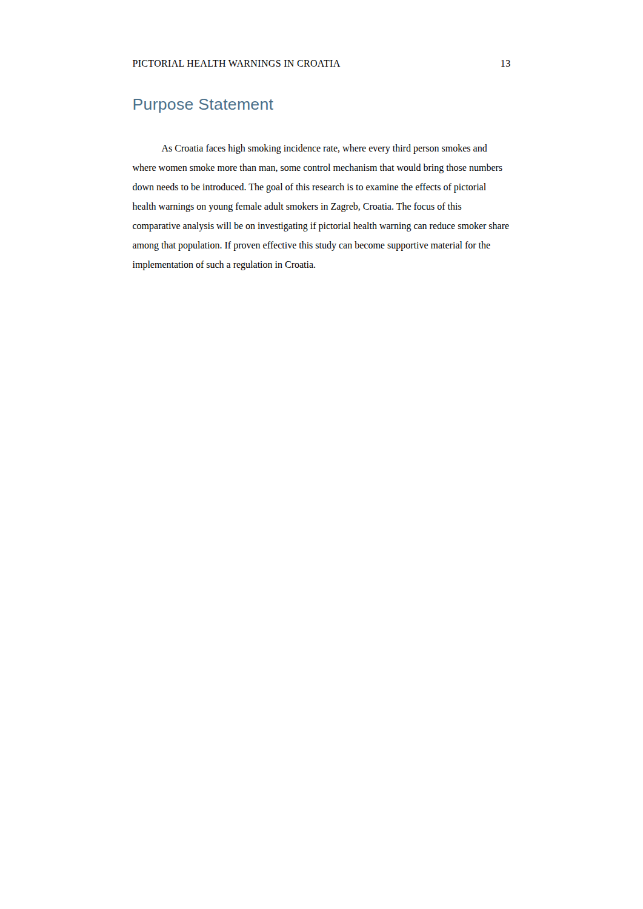Pictorial Health Warnings in Croatia 13
Purpose Statement
As Croatia faces high smoking incidence rate, where every third person smokes and where women smoke more than man, some control mechanism that would bring those numbers down needs to be introduced. The goal of this research is to examine the effects of pictorial health warnings on young female adult smokers in Zagreb, Croatia. The focus of this comparative analysis will be on investigating if pictorial health warning can reduce smoker share among that population. If proven effective this study can become supportive material for the implementation of such a regulation in Croatia.